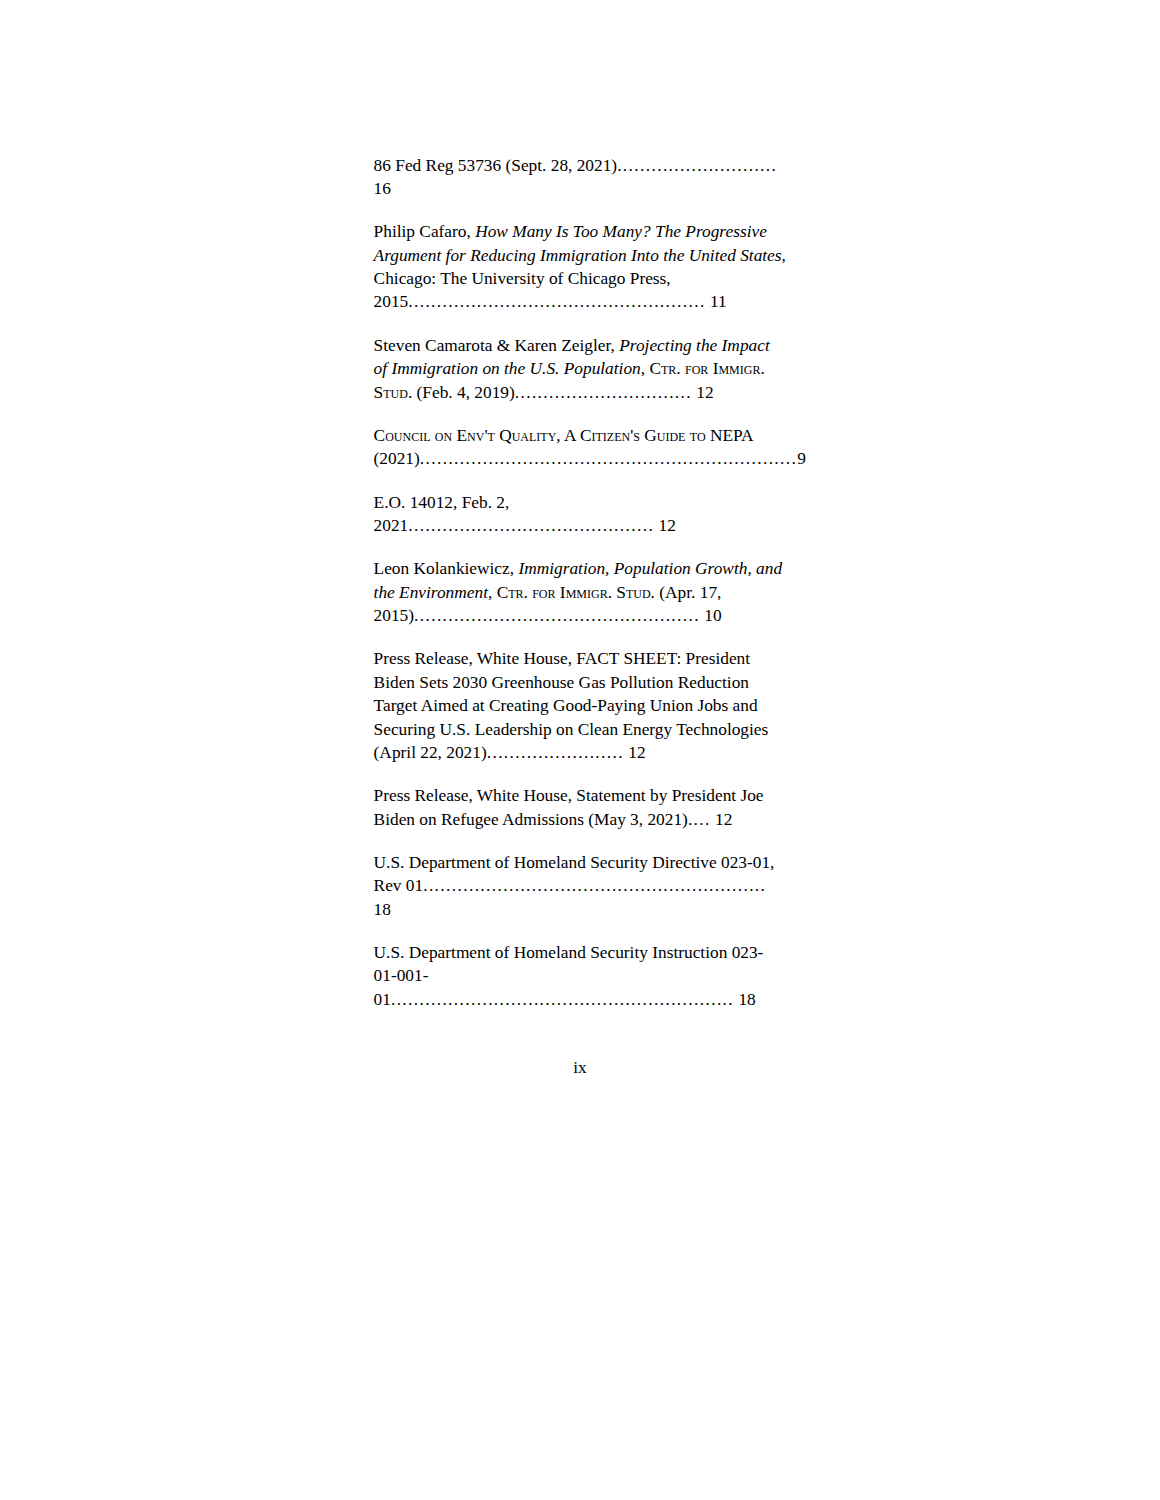86 Fed Reg 53736 (Sept. 28, 2021)............................ 16
Philip Cafaro, How Many Is Too Many? The Progressive Argument for Reducing Immigration Into the United States, Chicago: The University of Chicago Press, 2015.................................................... 11
Steven Camarota & Karen Zeigler, Projecting the Impact of Immigration on the U.S. Population, Ctr. for Immigr. Stud. (Feb. 4, 2019)............................... 12
Council on Env't Quality, A Citizen's Guide to NEPA (2021).................................................................. 9
E.O. 14012, Feb. 2, 2021........................................... 12
Leon Kolankiewicz, Immigration, Population Growth, and the Environment, Ctr. for Immigr. Stud. (Apr. 17, 2015).................................................. 10
Press Release, White House, FACT SHEET: President Biden Sets 2030 Greenhouse Gas Pollution Reduction Target Aimed at Creating Good-Paying Union Jobs and Securing U.S. Leadership on Clean Energy Technologies (April 22, 2021)........................ 12
Press Release, White House, Statement by President Joe Biden on Refugee Admissions (May 3, 2021).... 12
U.S. Department of Homeland Security Directive 023-01, Rev 01............................................................ 18
U.S. Department of Homeland Security Instruction 023-01-001-01............................................................ 18
ix